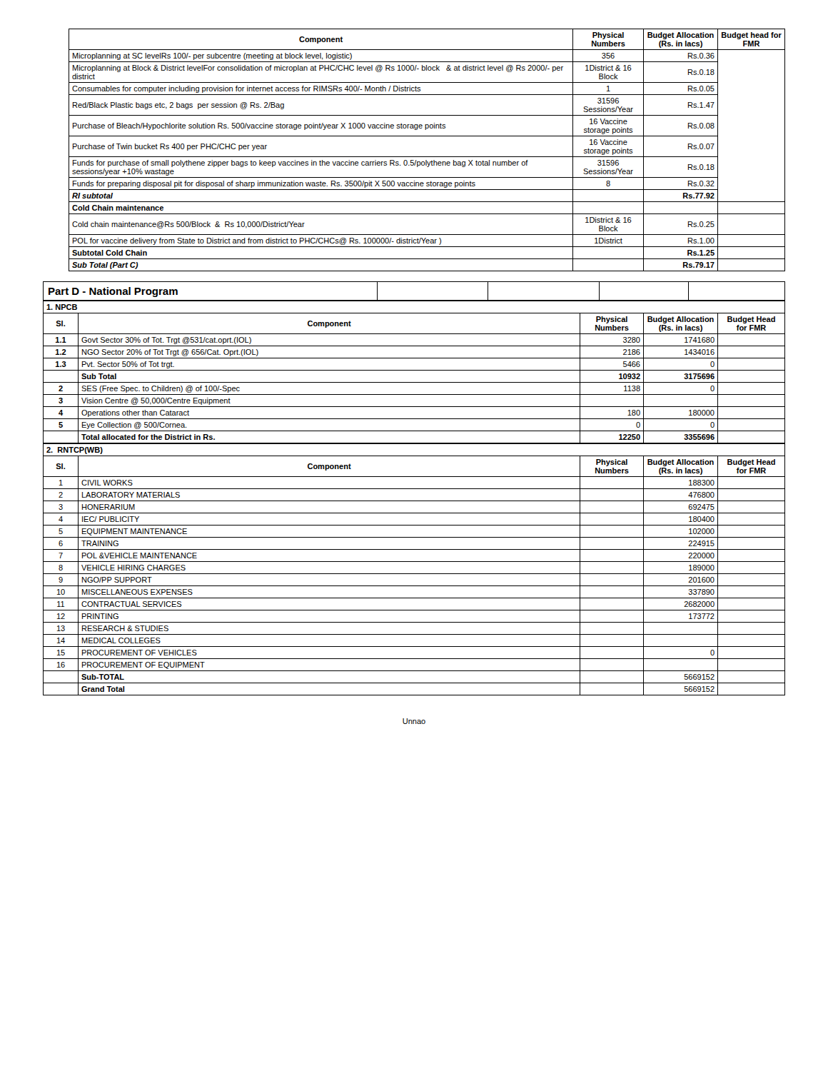| | Component | Physical Numbers | Budget Allocation (Rs. in lacs) | Budget head for FMR |
| | Microplanning at SC levelRs 100/- per subcentre (meeting at block level, logistic) | 356 | Rs.0.36 | |
| | Microplanning at Block & District levelFor consolidation of microplan at PHC/CHC level @ Rs 1000/- block & at district level @ Rs 2000/- per district | 1District & 16 Block | Rs.0.18 |
| | Consumables for computer including provision for internet access for RIMSRs 400/- Month / Districts | 1 | Rs.0.05 |
| | Red/Black Plastic bags etc, 2 bags per session @ Rs. 2/Bag | 31596 Sessions/Year | Rs.1.47 |
| | Purchase of Bleach/Hypochlorite solution Rs. 500/vaccine storage point/year X 1000 vaccine storage points | 16 Vaccine storage points | Rs.0.08 |
| | Purchase of Twin bucket Rs 400 per PHC/CHC per year | 16 Vaccine storage points | Rs.0.07 |
| | Funds for purchase of small polythene zipper bags to keep vaccines in the vaccine carriers Rs. 0.5/polythene bag X total number of sessions/year +10% wastage | 31596 Sessions/Year | Rs.0.18 |
| | Funds for preparing disposal pit for disposal of sharp immunization waste. Rs. 3500/pit X 500 vaccine storage points | 8 | Rs.0.32 |
| | RI subtotal | | Rs.77.92 |
| | Cold Chain maintenance | | | |
| | Cold chain maintenance@Rs 500/Block & Rs 10,000/District/Year | 1District & 16 Block | Rs.0.25 | |
| | POL for vaccine delivery from State to District and from district to PHC/CHCs@ Rs. 100000/- district/Year ) | 1District | Rs.1.00 | |
| | Subtotal Cold Chain | | Rs.1.25 | |
| | Sub Total (Part C) | | Rs.79.17 | |
| Part D - National Program | | | | |
| 1. NPCB |
| Sl. | Component | Physical Numbers | Budget Allocation (Rs. in lacs) | Budget Head for FMR |
| 1.1 | Govt Sector 30% of Tot. Trgt @531/cat.oprt.(IOL) | 3280 | 1741680 | |
| 1.2 | NGO Sector 20% of Tot Trgt @ 656/Cat. Oprt.(IOL) | 2186 | 1434016 | |
| 1.3 | Pvt. Sector 50% of Tot trgt. | 5466 | 0 | |
| | Sub Total | 10932 | 3175696 | |
| 2 | SES (Free Spec. to Children) @ of 100/-Spec | 1138 | 0 | |
| 3 | Vision Centre @ 50,000/Centre Equipment | | | |
| 4 | Operations other than Cataract | 180 | 180000 | |
| 5 | Eye Collection @ 500/Cornea. | 0 | 0 | |
| | Total allocated for the District in Rs. | 12250 | 3355696 | |
| 2. RNTCP(WB) |
| Sl. | Component | Physical Numbers | Budget Allocation (Rs. in lacs) | Budget Head for FMR |
| 1 | CIVIL WORKS | | 188300 | |
| 2 | LABORATORY MATERIALS | | 476800 | |
| 3 | HONERARIUM | | 692475 | |
| 4 | IEC/ PUBLICITY | | 180400 | |
| 5 | EQUIPMENT MAINTENANCE | | 102000 | |
| 6 | TRAINING | | 224915 | |
| 7 | POL &VEHICLE MAINTENANCE | | 220000 | |
| 8 | VEHICLE HIRING CHARGES | | 189000 | |
| 9 | NGO/PP SUPPORT | | 201600 | |
| 10 | MISCELLANEOUS EXPENSES | | 337890 | |
| 11 | CONTRACTUAL SERVICES | | 2682000 | |
| 12 | PRINTING | | 173772 | |
| 13 | RESEARCH & STUDIES | | | |
| 14 | MEDICAL COLLEGES | | | |
| 15 | PROCUREMENT OF VEHICLES | | 0 | |
| 16 | PROCUREMENT OF EQUIPMENT | | | |
| | Sub-TOTAL | | 5669152 | |
| | Grand Total | | 5669152 | |
Unnao